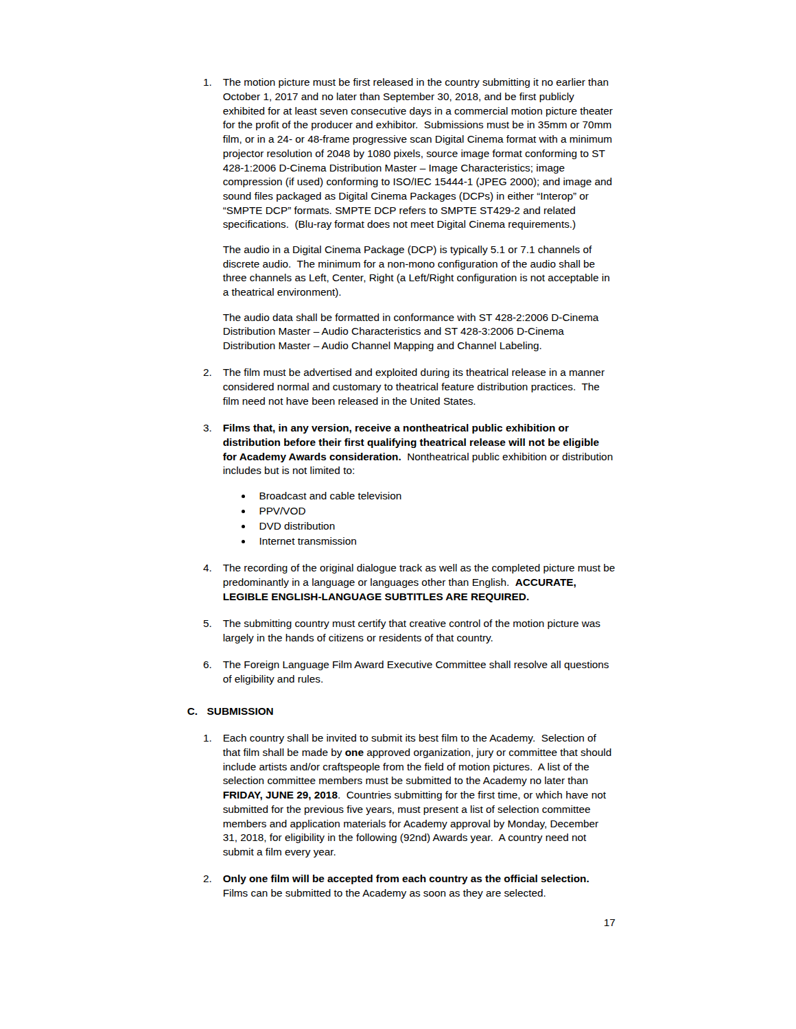The motion picture must be first released in the country submitting it no earlier than October 1, 2017 and no later than September 30, 2018, and be first publicly exhibited for at least seven consecutive days in a commercial motion picture theater for the profit of the producer and exhibitor. Submissions must be in 35mm or 70mm film, or in a 24- or 48-frame progressive scan Digital Cinema format with a minimum projector resolution of 2048 by 1080 pixels, source image format conforming to ST 428-1:2006 D-Cinema Distribution Master – Image Characteristics; image compression (if used) conforming to ISO/IEC 15444-1 (JPEG 2000); and image and sound files packaged as Digital Cinema Packages (DCPs) in either “Interop” or “SMPTE DCP” formats. SMPTE DCP refers to SMPTE ST429-2 and related specifications. (Blu-ray format does not meet Digital Cinema requirements.)
The audio in a Digital Cinema Package (DCP) is typically 5.1 or 7.1 channels of discrete audio. The minimum for a non-mono configuration of the audio shall be three channels as Left, Center, Right (a Left/Right configuration is not acceptable in a theatrical environment).
The audio data shall be formatted in conformance with ST 428-2:2006 D-Cinema Distribution Master – Audio Characteristics and ST 428-3:2006 D-Cinema Distribution Master – Audio Channel Mapping and Channel Labeling.
The film must be advertised and exploited during its theatrical release in a manner considered normal and customary to theatrical feature distribution practices. The film need not have been released in the United States.
Films that, in any version, receive a nontheatrical public exhibition or distribution before their first qualifying theatrical release will not be eligible for Academy Awards consideration. Nontheatrical public exhibition or distribution includes but is not limited to:
Broadcast and cable television
PPV/VOD
DVD distribution
Internet transmission
The recording of the original dialogue track as well as the completed picture must be predominantly in a language or languages other than English. ACCURATE, LEGIBLE ENGLISH-LANGUAGE SUBTITLES ARE REQUIRED.
The submitting country must certify that creative control of the motion picture was largely in the hands of citizens or residents of that country.
The Foreign Language Film Award Executive Committee shall resolve all questions of eligibility and rules.
C. SUBMISSION
Each country shall be invited to submit its best film to the Academy. Selection of that film shall be made by one approved organization, jury or committee that should include artists and/or craftspeople from the field of motion pictures. A list of the selection committee members must be submitted to the Academy no later than FRIDAY, JUNE 29, 2018. Countries submitting for the first time, or which have not submitted for the previous five years, must present a list of selection committee members and application materials for Academy approval by Monday, December 31, 2018, for eligibility in the following (92nd) Awards year. A country need not submit a film every year.
Only one film will be accepted from each country as the official selection. Films can be submitted to the Academy as soon as they are selected.
17